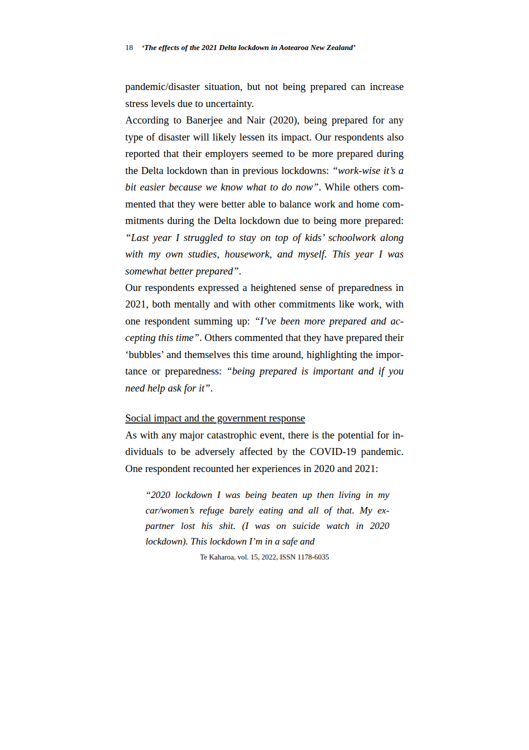18 ‘The effects of the 2021 Delta lockdown in Aotearoa New Zealand’
pandemic/disaster situation, but not being prepared can increase stress levels due to uncertainty.
According to Banerjee and Nair (2020), being prepared for any type of disaster will likely lessen its impact. Our respondents also reported that their employers seemed to be more prepared during the Delta lockdown than in previous lockdowns: “work-wise it’s a bit easier because we know what to do now”. While others commented that they were better able to balance work and home commitments during the Delta lockdown due to being more prepared: “Last year I struggled to stay on top of kids’ schoolwork along with my own studies, housework, and myself. This year I was somewhat better prepared”.
Our respondents expressed a heightened sense of preparedness in 2021, both mentally and with other commitments like work, with one respondent summing up: “I’ve been more prepared and accepting this time”. Others commented that they have prepared their ‘bubbles’ and themselves this time around, highlighting the importance or preparedness: “being prepared is important and if you need help ask for it”.
Social impact and the government response
As with any major catastrophic event, there is the potential for individuals to be adversely affected by the COVID-19 pandemic. One respondent recounted her experiences in 2020 and 2021:
“2020 lockdown I was being beaten up then living in my car/women’s refuge barely eating and all of that. My ex-partner lost his shit. (I was on suicide watch in 2020 lockdown). This lockdown I’m in a safe and
Te Kaharoa, vol. 15, 2022, ISSN 1178-6035